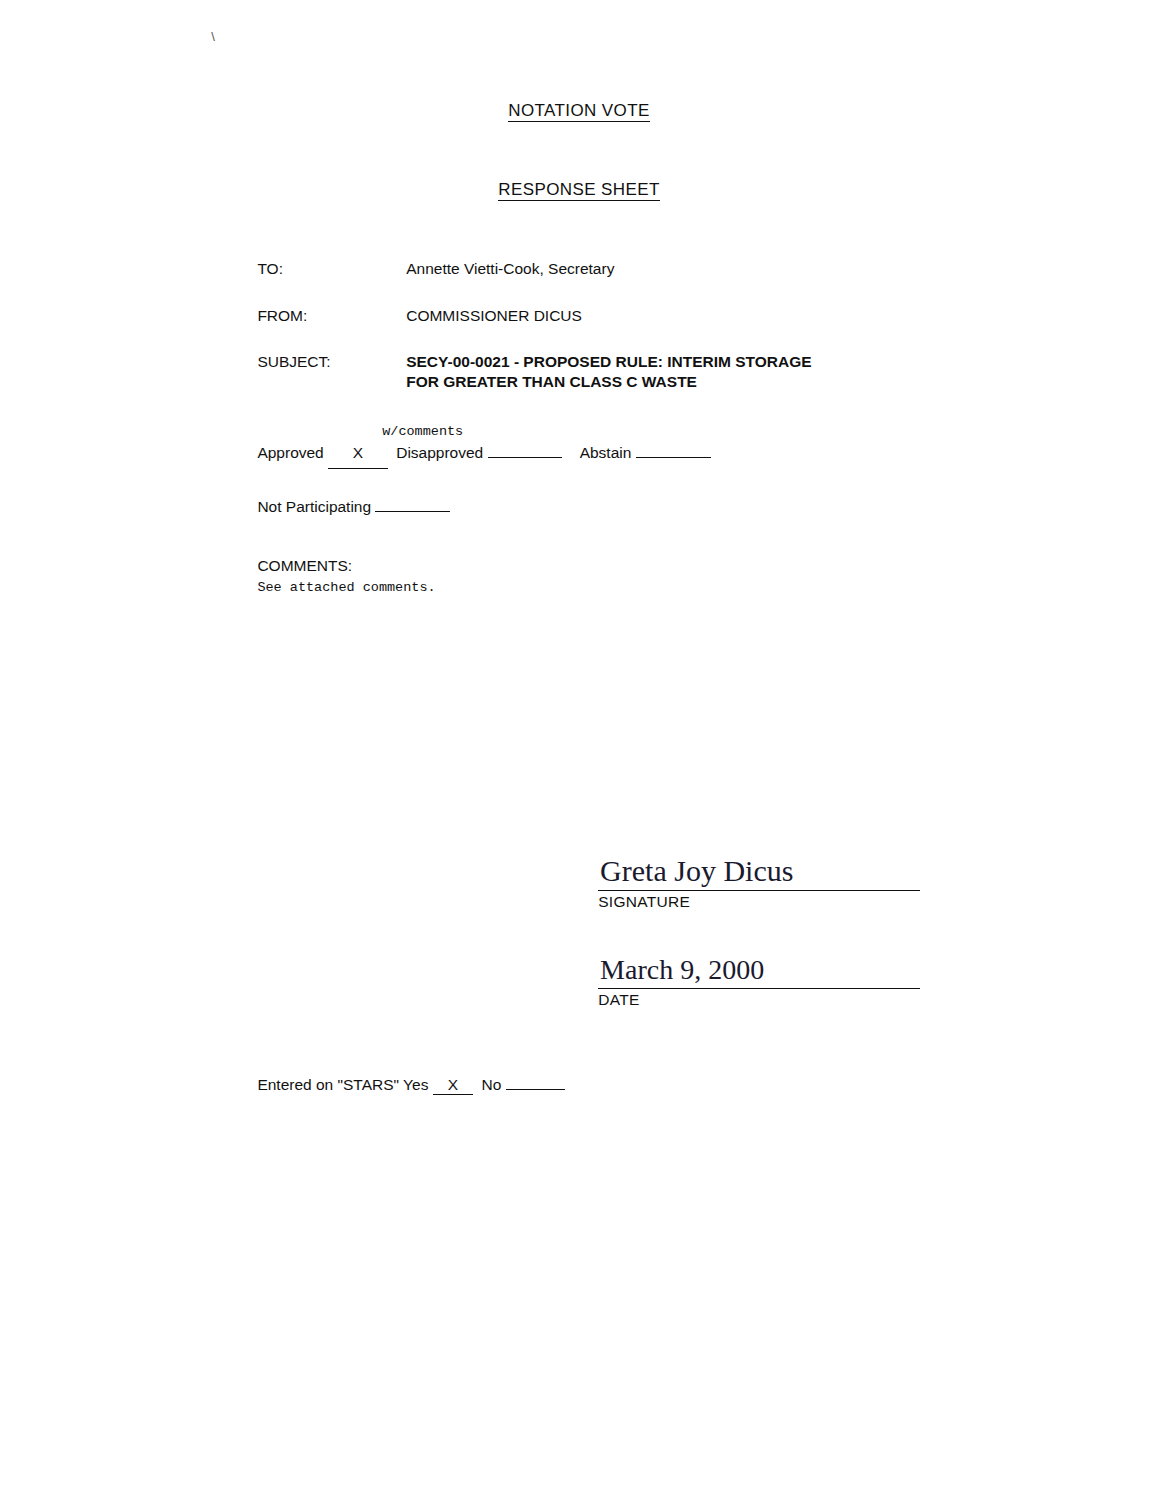\
NOTATION VOTE
RESPONSE SHEET
| TO: | Annette Vietti-Cook, Secretary |
| FROM: | COMMISSIONER DICUS |
| SUBJECT: | SECY-00-0021 - PROPOSED RULE: INTERIM STORAGE FOR GREATER THAN CLASS C WASTE |
w/comments Approved X Disapproved Abstain
Not Participating
COMMENTS:
See attached comments.
Greta Joy Dicus
SIGNATURE
March 9, 2000
DATE
Entered on "STARS" Yes X No